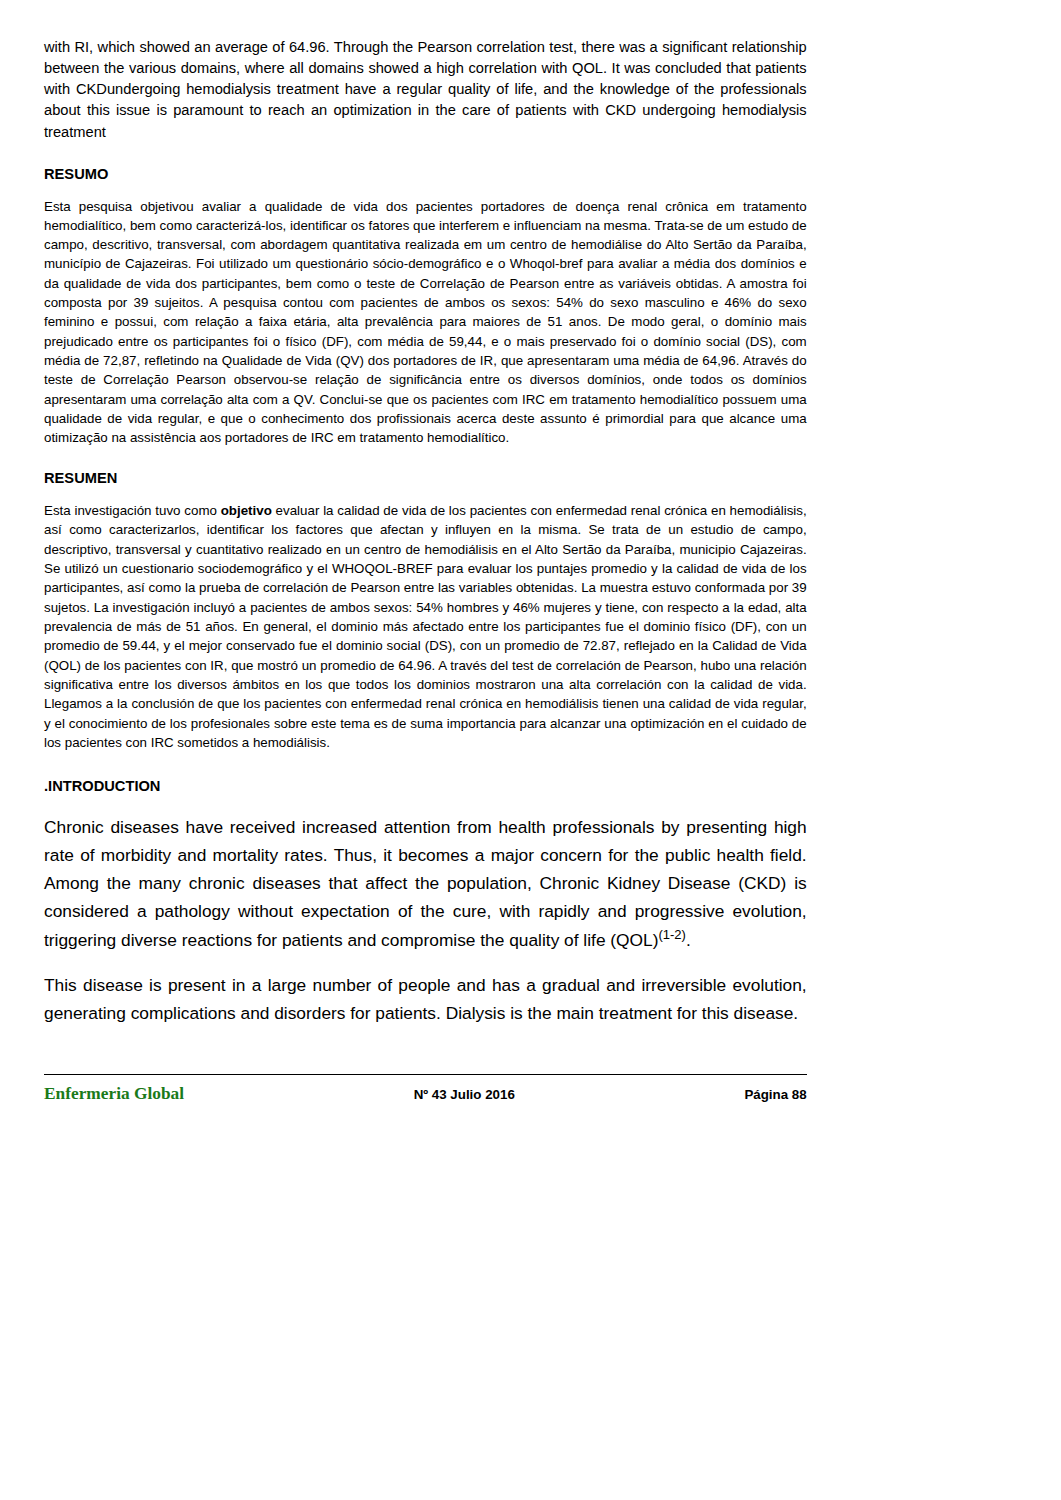with RI, which showed an average of 64.96. Through the Pearson correlation test, there was a significant relationship between the various domains, where all domains showed a high correlation with QOL. It was concluded that patients with CKDundergoing hemodialysis treatment have a regular quality of life, and the knowledge of the professionals about this issue is paramount to reach an optimization in the care of patients with CKD undergoing hemodialysis treatment
RESUMO
Esta pesquisa objetivou avaliar a qualidade de vida dos pacientes portadores de doença renal crônica em tratamento hemodialítico, bem como caracterizá-los, identificar os fatores que interferem e influenciam na mesma. Trata-se de um estudo de campo, descritivo, transversal, com abordagem quantitativa realizada em um centro de hemodiálise do Alto Sertão da Paraíba, município de Cajazeiras. Foi utilizado um questionário sócio-demográfico e o Whoqol-bref para avaliar a média dos domínios e da qualidade de vida dos participantes, bem como o teste de Correlação de Pearson entre as variáveis obtidas. A amostra foi composta por 39 sujeitos. A pesquisa contou com pacientes de ambos os sexos: 54% do sexo masculino e 46% do sexo feminino e possui, com relação a faixa etária, alta prevalência para maiores de 51 anos. De modo geral, o domínio mais prejudicado entre os participantes foi o físico (DF), com média de 59,44, e o mais preservado foi o domínio social (DS), com média de 72,87, refletindo na Qualidade de Vida (QV) dos portadores de IR, que apresentaram uma média de 64,96. Através do teste de Correlação Pearson observou-se relação de significância entre os diversos domínios, onde todos os domínios apresentaram uma correlação alta com a QV. Conclui-se que os pacientes com IRC em tratamento hemodialítico possuem uma qualidade de vida regular, e que o conhecimento dos profissionais acerca deste assunto é primordial para que alcance uma otimização na assistência aos portadores de IRC em tratamento hemodialítico.
RESUMEN
Esta investigación tuvo como objetivo evaluar la calidad de vida de los pacientes con enfermedad renal crónica en hemodiálisis, así como caracterizarlos, identificar los factores que afectan y influyen en la misma. Se trata de un estudio de campo, descriptivo, transversal y cuantitativo realizado en un centro de hemodiálisis en el Alto Sertão da Paraíba, municipio Cajazeiras. Se utilizó un cuestionario sociodemográfico y el WHOQOL-BREF para evaluar los puntajes promedio y la calidad de vida de los participantes, así como la prueba de correlación de Pearson entre las variables obtenidas. La muestra estuvo conformada por 39 sujetos. La investigación incluyó a pacientes de ambos sexos: 54% hombres y 46% mujeres y tiene, con respecto a la edad, alta prevalencia de más de 51 años. En general, el dominio más afectado entre los participantes fue el dominio físico (DF), con un promedio de 59.44, y el mejor conservado fue el dominio social (DS), con un promedio de 72.87, reflejado en la Calidad de Vida (QOL) de los pacientes con IR, que mostró un promedio de 64.96. A través del test de correlación de Pearson, hubo una relación significativa entre los diversos ámbitos en los que todos los dominios mostraron una alta correlación con la calidad de vida. Llegamos a la conclusión de que los pacientes con enfermedad renal crónica en hemodiálisis tienen una calidad de vida regular, y el conocimiento de los profesionales sobre este tema es de suma importancia para alcanzar una optimización en el cuidado de los pacientes con IRC sometidos a hemodiálisis.
.INTRODUCTION
Chronic diseases have received increased attention from health professionals by presenting high rate of morbidity and mortality rates. Thus, it becomes a major concern for the public health field. Among the many chronic diseases that affect the population, Chronic Kidney Disease (CKD) is considered a pathology without expectation of the cure, with rapidly and progressive evolution, triggering diverse reactions for patients and compromise the quality of life (QOL)(1-2).
This disease is present in a large number of people and has a gradual and irreversible evolution, generating complications and disorders for patients. Dialysis is the main treatment for this disease.
Enfermeria Global Nº 43 Julio 2016 Página 88